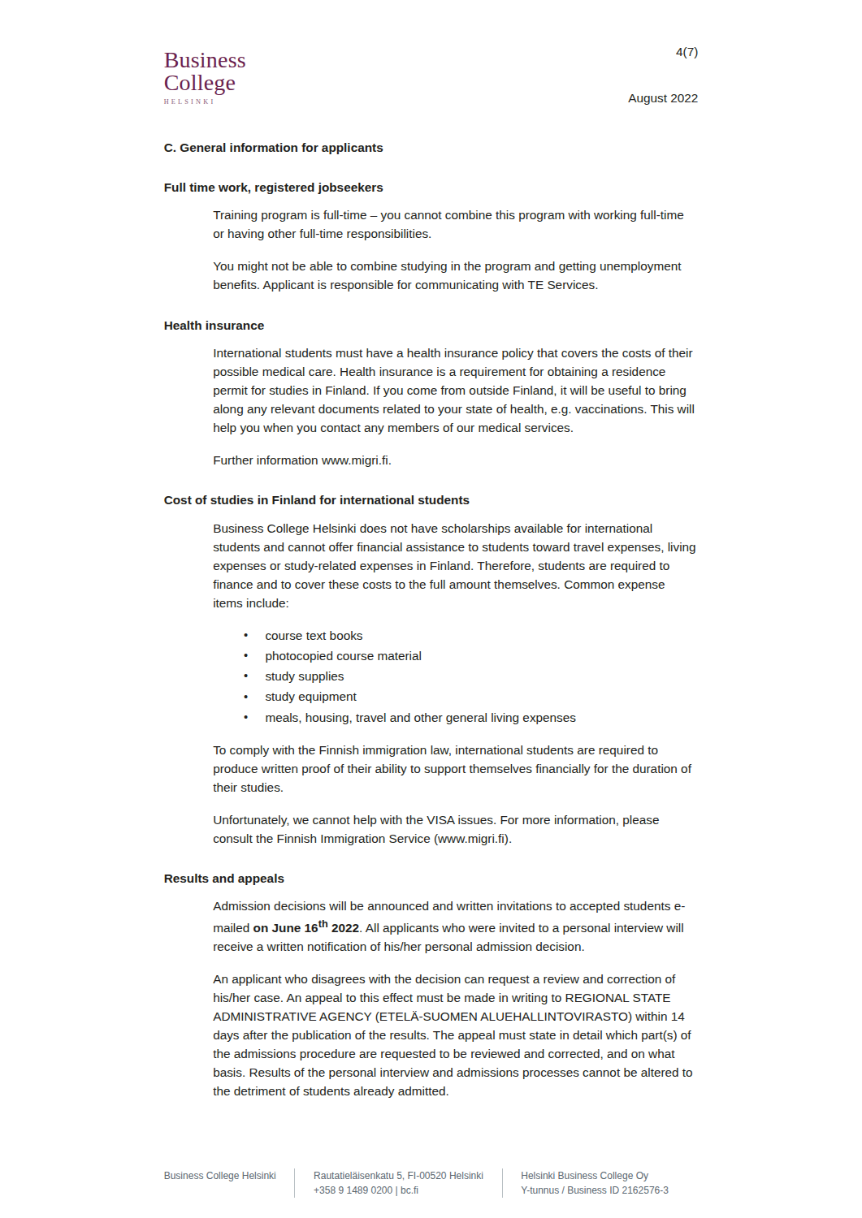Business College HELSINKI
4(7)
August 2022
C. General information for applicants
Full time work, registered jobseekers
Training program is full-time – you cannot combine this program with working full-time or having other full-time responsibilities.
You might not be able to combine studying in the program and getting unemployment benefits. Applicant is responsible for communicating with TE Services.
Health insurance
International students must have a health insurance policy that covers the costs of their possible medical care. Health insurance is a requirement for obtaining a residence permit for studies in Finland. If you come from outside Finland, it will be useful to bring along any relevant documents related to your state of health, e.g. vaccinations. This will help you when you contact any members of our medical services.
Further information www.migri.fi.
Cost of studies in Finland for international students
Business College Helsinki does not have scholarships available for international students and cannot offer financial assistance to students toward travel expenses, living expenses or study-related expenses in Finland. Therefore, students are required to finance and to cover these costs to the full amount themselves. Common expense items include:
course text books
photocopied course material
study supplies
study equipment
meals, housing, travel and other general living expenses
To comply with the Finnish immigration law, international students are required to produce written proof of their ability to support themselves financially for the duration of their studies.
Unfortunately, we cannot help with the VISA issues. For more information, please consult the Finnish Immigration Service (www.migri.fi).
Results and appeals
Admission decisions will be announced and written invitations to accepted students e-mailed on June 16th 2022. All applicants who were invited to a personal interview will receive a written notification of his/her personal admission decision.
An applicant who disagrees with the decision can request a review and correction of his/her case. An appeal to this effect must be made in writing to REGIONAL STATE ADMINISTRATIVE AGENCY (ETELÄ-SUOMEN ALUEHALLINTOVIRASTO) within 14 days after the publication of the results. The appeal must state in detail which part(s) of the admissions procedure are requested to be reviewed and corrected, and on what basis. Results of the personal interview and admissions processes cannot be altered to the detriment of students already admitted.
Business College Helsinki
Rautatieläisenkatu 5, FI-00520 Helsinki +358 9 1489 0200 | bc.fi
Helsinki Business College Oy Y-tunnus / Business ID 2162576-3